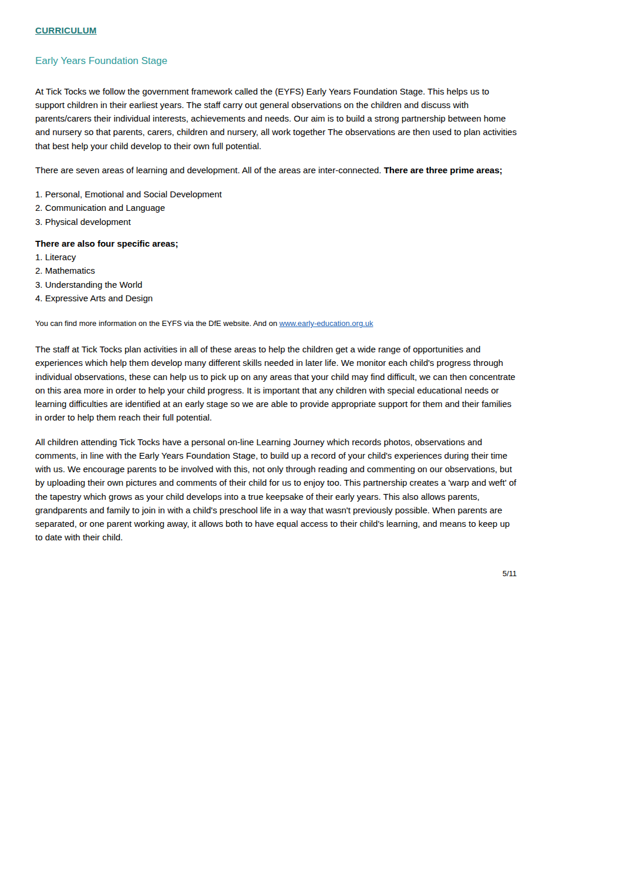CURRICULUM
Early Years Foundation Stage
At Tick Tocks we follow the government framework called the (EYFS) Early Years Foundation Stage. This helps us to support children in their earliest years. The staff carry out general observations on the children and discuss with parents/carers their individual interests, achievements and needs. Our aim is to build a strong partnership between home and nursery so that parents, carers, children and nursery, all work together The observations are then used to plan activities that best help your child develop to their own full potential.
There are seven areas of learning and development. All of the areas are inter-connected. There are three prime areas;
1. Personal, Emotional and Social Development
2. Communication and Language
3. Physical development
There are also four specific areas;
1. Literacy
2. Mathematics
3. Understanding the World
4. Expressive Arts and Design
You can find more information on the EYFS via the DfE website. And on www.early-education.org.uk
The staff at Tick Tocks plan activities in all of these areas to help the children get a wide range of opportunities and experiences which help them develop many different skills needed in later life. We monitor each child's progress through individual observations, these can help us to pick up on any areas that your child may find difficult, we can then concentrate on this area more in order to help your child progress. It is important that any children with special educational needs or learning difficulties are identified at an early stage so we are able to provide appropriate support for them and their families in order to help them reach their full potential.
All children attending Tick Tocks have a personal on-line Learning Journey which records photos, observations and comments, in line with the Early Years Foundation Stage, to build up a record of your child's experiences during their time with us. We encourage parents to be involved with this, not only through reading and commenting on our observations, but by uploading their own pictures and comments of their child for us to enjoy too. This partnership creates a 'warp and weft' of the tapestry which grows as your child develops into a true keepsake of their early years. This also allows parents, grandparents and family to join in with a child's preschool life in a way that wasn't previously possible. When parents are separated, or one parent working away, it allows both to have equal access to their child's learning, and means to keep up to date with their child.
5/11